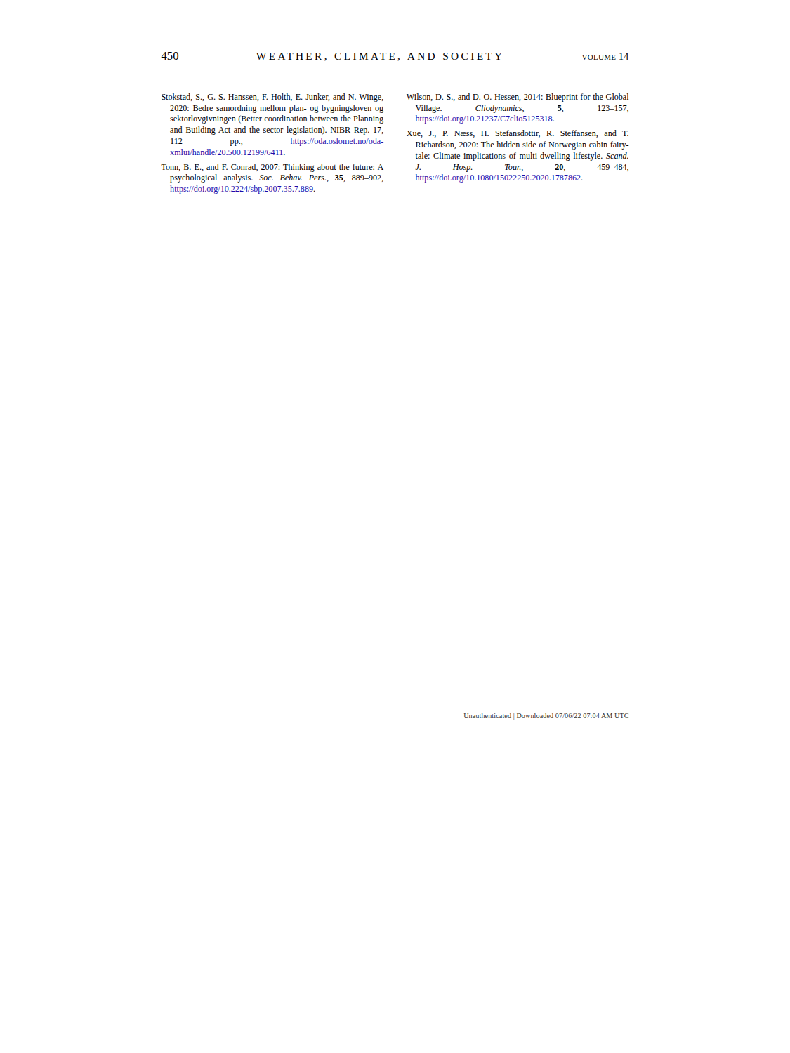450
Weather, Climate, and Society
Volume 14
Stokstad, S., G. S. Hanssen, F. Holth, E. Junker, and N. Winge, 2020: Bedre samordning mellom plan- og bygningsloven og sektorlovgivningen (Better coordination between the Planning and Building Act and the sector legislation). NIBR Rep. 17, 112 pp., https://oda.oslomet.no/oda-xmlui/handle/20.500.12199/6411.
Tonn, B. E., and F. Conrad, 2007: Thinking about the future: A psychological analysis. Soc. Behav. Pers., 35, 889–902, https://doi.org/10.2224/sbp.2007.35.7.889.
Wilson, D. S., and D. O. Hessen, 2014: Blueprint for the Global Village. Cliodynamics, 5, 123–157, https://doi.org/10.21237/C7clio5125318.
Xue, J., P. Næss, H. Stefansdottir, R. Steffansen, and T. Richardson, 2020: The hidden side of Norwegian cabin fairytale: Climate implications of multi-dwelling lifestyle. Scand. J. Hosp. Tour., 20, 459–484, https://doi.org/10.1080/15022250.2020.1787862.
Unauthenticated | Downloaded 07/06/22 07:04 AM UTC